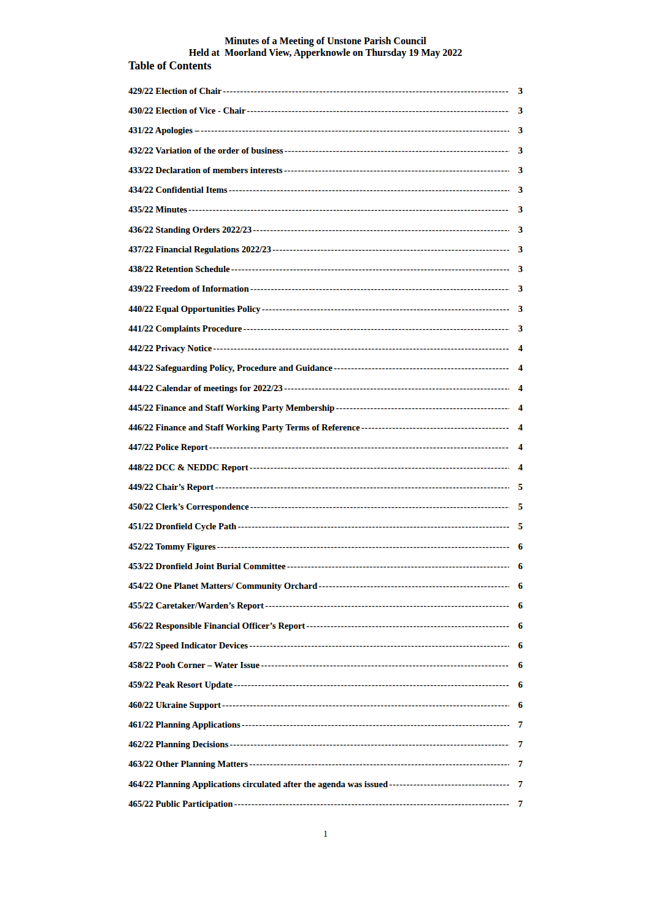Minutes of a Meeting of Unstone Parish Council
Held at Moorland View, Apperknowle on Thursday 19 May 2022
Table of Contents
429/22 Election of Chair-----------------------------------------------------------------------------------------------------------3
430/22 Election of Vice - Chair-----------------------------------------------------------------------------------------------3
431/22 Apologies –-----------------------------------------------------------------------------------------------------------------3
432/22 Variation of the order of business-------------------------------------------------------------------------------3
433/22 Declaration of members interests--------------------------------------------------------------------------------3
434/22 Confidential Items-----------------------------------------------------------------------------------------------------3
435/22 Minutes-----------------------------------------------------------------------------------------------------------------3
436/22 Standing Orders 2022/23-----------------------------------------------------------------------------------------3
437/22 Financial Regulations 2022/23-----------------------------------------------------------------------------------3
438/22 Retention Schedule----------------------------------------------------------------------------------------------------3
439/22 Freedom of Information-----------------------------------------------------------------------------------------------3
440/22 Equal Opportunities Policy-----------------------------------------------------------------------------------------3
441/22 Complaints Procedure-------------------------------------------------------------------------------------------------3
442/22 Privacy Notice-----------------------------------------------------------------------------------------------------------4
443/22 Safeguarding Policy, Procedure and Guidance-----------------------------------------------------------------4
444/22 Calendar of meetings for 2022/23-------------------------------------------------------------------------------4
445/22 Finance and Staff Working Party Membership-------------------------------------------------------------4
446/22 Finance and Staff Working Party Terms of Reference-----------------------------------------------------4
447/22 Police Report-----------------------------------------------------------------------------------------------------------4
448/22 DCC & NEDDC Report-----------------------------------------------------------------------------------------------4
449/22 Chair’s Report-----------------------------------------------------------------------------------------------------------5
450/22 Clerk’s Correspondence-----------------------------------------------------------------------------------------------5
451/22 Dronfield Cycle Path---------------------------------------------------------------------------------------------------5
452/22 Tommy Figures----------------------------------------------------------------------------------------------------------6
453/22 Dronfield Joint Burial Committee-------------------------------------------------------------------------------6
454/22 One Planet Matters/ Community Orchard-----------------------------------------------------------------------6
455/22 Caretaker/Warden’s Report-----------------------------------------------------------------------------------------6
456/22 Responsible Financial Officer’s Report-----------------------------------------------------------------------6
457/22 Speed Indicator Devices-----------------------------------------------------------------------------------------------6
458/22 Pooh Corner – Water Issue-----------------------------------------------------------------------------------------6
459/22 Peak Resort Update----------------------------------------------------------------------------------------------------6
460/22 Ukraine Support---------------------------------------------------------------------------------------------------------6
461/22 Planning Applications-------------------------------------------------------------------------------------------------7
462/22 Planning Decisions-----------------------------------------------------------------------------------------------------7
463/22 Other Planning Matters-----------------------------------------------------------------------------------------------7
464/22 Planning Applications circulated after the agenda was issued-----------------------------------------------7
465/22 Public Participation---------------------------------------------------------------------------------------------------7
1